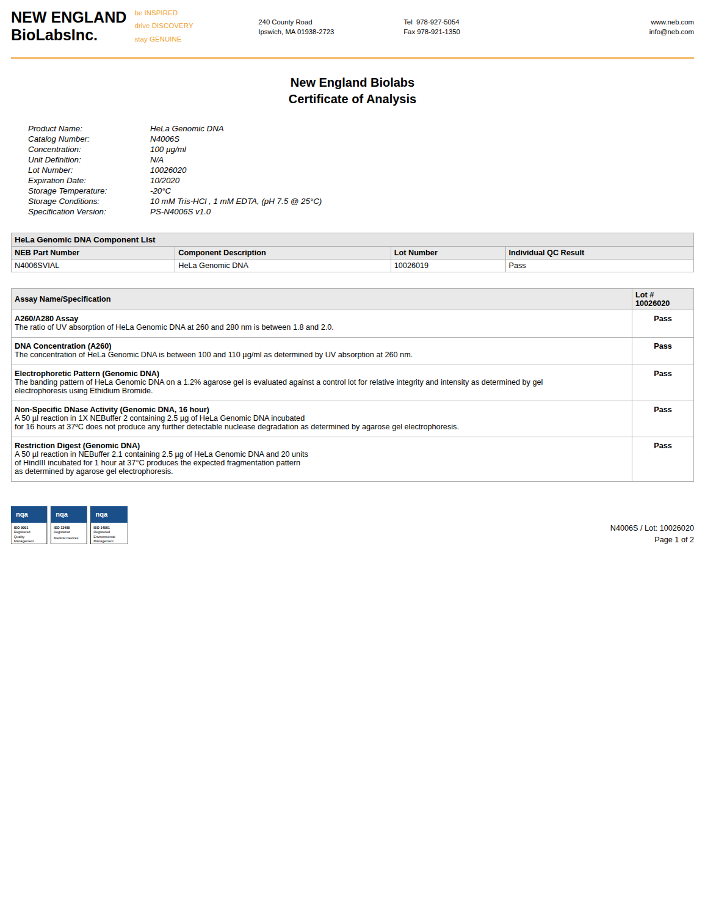240 County Road
Ipswich, MA 01938-2723
Tel 978-927-5054
Fax 978-921-1350
www.neb.com
info@neb.com
New England Biolabs
Certificate of Analysis
| Product Name: | HeLa Genomic DNA |
| Catalog Number: | N4006S |
| Concentration: | 100 µg/ml |
| Unit Definition: | N/A |
| Lot Number: | 10026020 |
| Expiration Date: | 10/2020 |
| Storage Temperature: | -20°C |
| Storage Conditions: | 10 mM Tris-HCl , 1 mM EDTA, (pH 7.5 @ 25°C) |
| Specification Version: | PS-N4006S v1.0 |
| HeLa Genomic DNA Component List |
| --- |
| NEB Part Number | Component Description | Lot Number | Individual QC Result |
| N4006SVIAL | HeLa Genomic DNA | 10026019 | Pass |
| Assay Name/Specification | Lot # 10026020 |
| --- | --- |
| A260/A280 Assay The ratio of UV absorption of HeLa Genomic DNA at 260 and 280 nm is between 1.8 and 2.0. | Pass |
| DNA Concentration (A260) The concentration of HeLa Genomic DNA is between 100 and 110 µg/ml as determined by UV absorption at 260 nm. | Pass |
| Electrophoretic Pattern (Genomic DNA) The banding pattern of HeLa Genomic DNA on a 1.2% agarose gel is evaluated against a control lot for relative integrity and intensity as determined by gel electrophoresis using Ethidium Bromide. | Pass |
| Non-Specific DNase Activity (Genomic DNA, 16 hour) A 50 µl reaction in 1X NEBuffer 2 containing 2.5 µg of HeLa Genomic DNA incubated for 16 hours at 37ºC does not produce any further detectable nuclease degradation as determined by agarose gel electrophoresis. | Pass |
| Restriction Digest (Genomic DNA) A 50 µl reaction in NEBuffer 2.1 containing 2.5 µg of HeLa Genomic DNA and 20 units of HindIII incubated for 1 hour at 37°C produces the expected fragmentation pattern as determined by agarose gel electrophoresis. | Pass |
N4006S / Lot: 10026020
Page 1 of 2